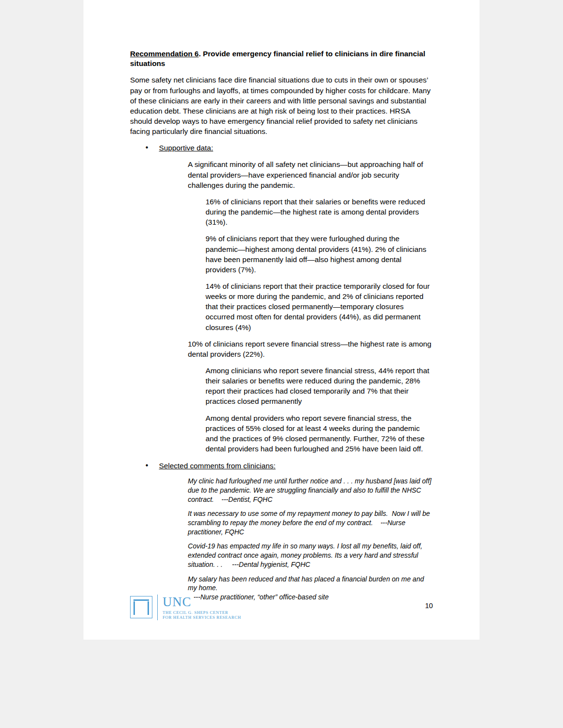Recommendation 6. Provide emergency financial relief to clinicians in dire financial situations
Some safety net clinicians face dire financial situations due to cuts in their own or spouses’ pay or from furloughs and layoffs, at times compounded by higher costs for childcare. Many of these clinicians are early in their careers and with little personal savings and substantial education debt. These clinicians are at high risk of being lost to their practices. HRSA should develop ways to have emergency financial relief provided to safety net clinicians facing particularly dire financial situations.
Supportive data:
A significant minority of all safety net clinicians—but approaching half of dental providers—have experienced financial and/or job security challenges during the pandemic.
16% of clinicians report that their salaries or benefits were reduced during the pandemic—the highest rate is among dental providers (31%).
9% of clinicians report that they were furloughed during the pandemic—highest among dental providers (41%). 2% of clinicians have been permanently laid off—also highest among dental providers (7%).
14% of clinicians report that their practice temporarily closed for four weeks or more during the pandemic, and 2% of clinicians reported that their practices closed permanently—temporary closures occurred most often for dental providers (44%), as did permanent closures (4%)
10% of clinicians report severe financial stress—the highest rate is among dental providers (22%).
Among clinicians who report severe financial stress, 44% report that their salaries or benefits were reduced during the pandemic, 28% report their practices had closed temporarily and 7% that their practices closed permanently
Among dental providers who report severe financial stress, the practices of 55% closed for at least 4 weeks during the pandemic and the practices of 9% closed permanently. Further, 72% of these dental providers had been furloughed and 25% have been laid off.
Selected comments from clinicians:
My clinic had furloughed me until further notice and . . . my husband [was laid off] due to the pandemic. We are struggling financially and also to fulfill the NHSC contract. ---Dentist, FQHC
It was necessary to use some of my repayment money to pay bills. Now I will be scrambling to repay the money before the end of my contract. ---Nurse practitioner, FQHC
Covid-19 has empacted my life in so many ways. I lost all my benefits, laid off, extended contract once again, money problems. Its a very hard and stressful situation. . . ---Dental hygienist, FQHC
My salary has been reduced and that has placed a financial burden on me and my home.
---Nurse practitioner, “other” office-based site
10
UNC The Cecil G. Sheps Center for Health Services Research